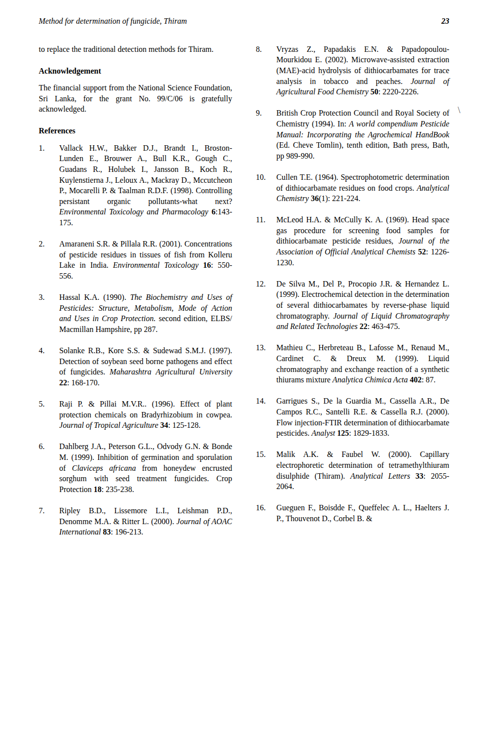Method for determination of fungicide, Thiram 23
to replace the traditional detection methods for Thiram.
Acknowledgement
The financial support from the National Science Foundation, Sri Lanka, for the grant No. 99/C/06 is gratefully acknowledged.
References
Vallack H.W., Bakker D.J., Brandt I., Broston- Lunden E., Brouwer A., Bull K.R., Gough C., Guadans R., Holubek I., Jansson B., Koch R., Kuylenstierna J., Leloux A., Mackray D., Mccutcheon P., Mocarelli P. & Taalman R.D.F. (1998). Controlling persistant organic pollutants-what next? Environmental Toxicology and Pharmacology 6:143-175.
Amaraneni S.R. & Pillala R.R. (2001). Concentrations of pesticide residues in tissues of fish from Kolleru Lake in India. Environmental Toxicology 16: 550- 556.
Hassal K.A. (1990). The Biochemistry and Uses of Pesticides: Structure, Metabolism, Mode of Action and Uses in Crop Protection. second edition, ELBS/ Macmillan Hampshire, pp 287.
Solanke R.B., Kore S.S. & Sudewad S.M.J. (1997). Detection of soybean seed borne pathogens and effect of fungicides. Maharashtra Agricultural University 22: 168-170.
Raji P. & Pillai M.V.R.. (1996). Effect of plant protection chemicals on Bradyrhizobium in cowpea. Journal of Tropical Agriculture 34: 125-128.
Dahlberg J.A., Peterson G.L., Odvody G.N. & Bonde M. (1999). Inhibition of germination and sporulation of Claviceps africana from honeydew encrusted sorghum with seed treatment fungicides. Crop Protection 18: 235-238.
Ripley B.D., Lissemore L.I., Leishman P.D., Denomme M.A. & Ritter L. (2000). Journal of AOAC International 83: 196-213.
\
Vryzas Z., Papadakis E.N. & Papadopoulou-Mourkidou E. (2002). Microwave-assisted extraction (MAE)-acid hydrolysis of dithiocarbamates for trace analysis in tobacco and peaches. Journal of Agricultural Food Chemistry 50: 2220-2226.
British Crop Protection Council and Royal Society of Chemistry (1994). In: A world compendium Pesticide Manual: Incorporating the Agrochemical HandBook (Ed. Cheve Tomlin), tenth edition, Bath press, Bath, pp 989-990.
Cullen T.E. (1964). Spectrophotometric determination of dithiocarbamate residues on food crops. Analytical Chemistry 36(1): 221-224.
McLeod H.A. & McCully K. A. (1969). Head space gas procedure for screening food samples for dithiocarbamate pesticide residues, Journal of the Association of Official Analytical Chemists 52: 1226- 1230.
De Silva M., Del P., Procopio J.R. & Hernandez L. (1999). Electrochemical detection in the determination of several dithiocarbamates by reverse-phase liquid chromatography. Journal of Liquid Chromatography and Related Technologies 22: 463-475.
Mathieu C., Herbreteau B., Lafosse M., Renaud M., Cardinet C. & Dreux M. (1999). Liquid chromatography and exchange reaction of a synthetic thiurams mixture Analytica Chimica Acta 402: 87.
Garrigues S., De la Guardia M., Cassella A.R., De Campos R.C., Santelli R.E. & Cassella R.J. (2000). Flow injection-FTIR determination of dithiocarbamate pesticides. Analyst 125: 1829-1833.
Malik A.K. & Faubel W. (2000). Capillary electrophoretic determination of tetramethylthiuram disulphide (Thiram). Analytical Letters 33: 2055-2064.
Gueguen F., Boisdde F., Queffelec A. L., Haelters J. P., Thouvenot D., Corbel B. &